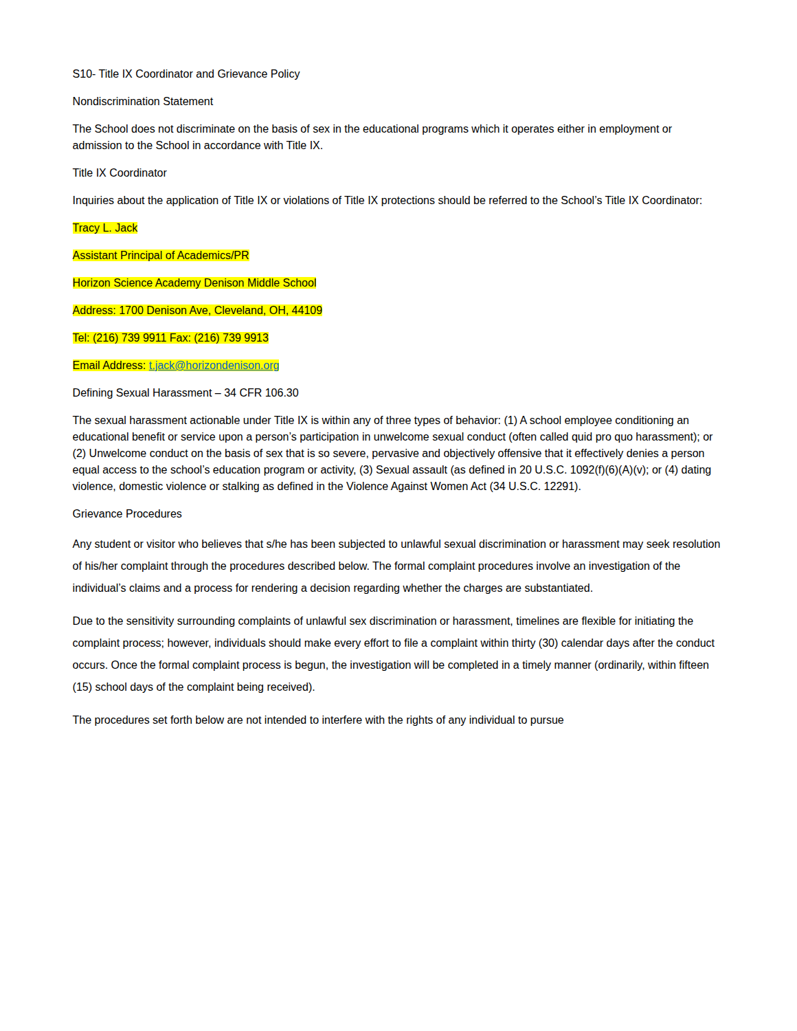S10- Title IX Coordinator and Grievance Policy
Nondiscrimination Statement
The School does not discriminate on the basis of sex in the educational programs which it operates either in employment or admission to the School in accordance with Title IX.
Title IX Coordinator
Inquiries about the application of Title IX or violations of Title IX protections should be referred to the School’s Title IX Coordinator:
Tracy L. Jack
Assistant Principal of Academics/PR
Horizon Science Academy Denison Middle School
Address: 1700 Denison Ave, Cleveland, OH, 44109
Tel: (216) 739 9911 Fax: (216) 739 9913
Email Address: t.jack@horizondenison.org
Defining Sexual Harassment – 34 CFR 106.30
The sexual harassment actionable under Title IX is within any of three types of behavior: (1) A school employee conditioning an educational benefit or service upon a person’s participation in unwelcome sexual conduct (often called quid pro quo harassment); or (2) Unwelcome conduct on the basis of sex that is so severe, pervasive and objectively offensive that it effectively denies a person equal access to the school’s education program or activity, (3) Sexual assault (as defined in 20 U.S.C. 1092(f)(6)(A)(v); or (4) dating violence, domestic violence or stalking as defined in the Violence Against Women Act (34 U.S.C. 12291).
Grievance Procedures
Any student or visitor who believes that s/he has been subjected to unlawful sexual discrimination or harassment may seek resolution of his/her complaint through the procedures described below. The formal complaint procedures involve an investigation of the individual’s claims and a process for rendering a decision regarding whether the charges are substantiated.
Due to the sensitivity surrounding complaints of unlawful sex discrimination or harassment, timelines are flexible for initiating the complaint process; however, individuals should make every effort to file a complaint within thirty (30) calendar days after the conduct occurs. Once the formal complaint process is begun, the investigation will be completed in a timely manner (ordinarily, within fifteen (15) school days of the complaint being received).
The procedures set forth below are not intended to interfere with the rights of any individual to pursue